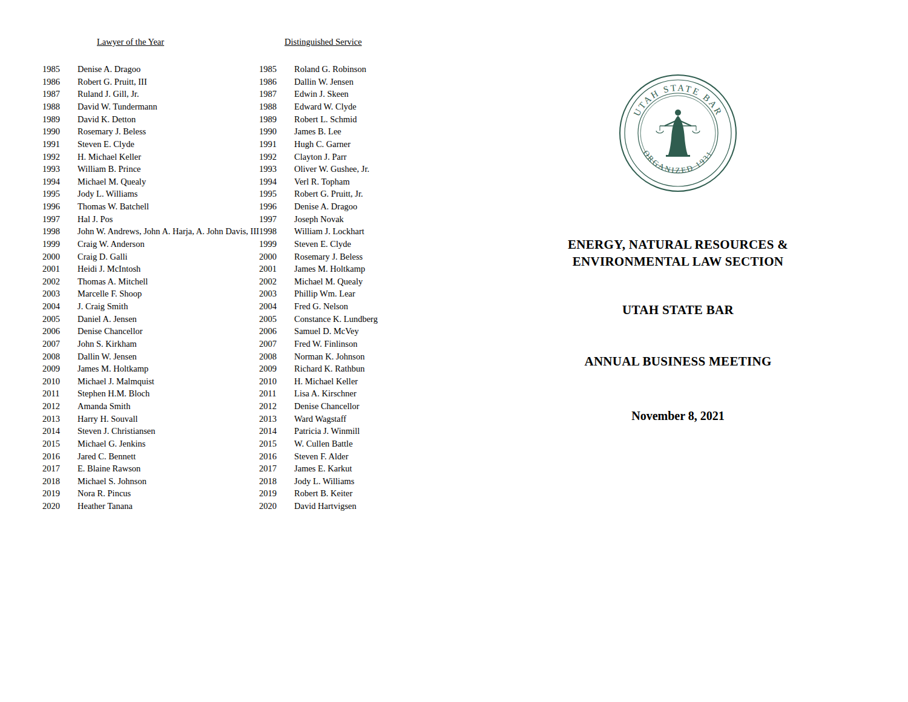Lawyer of the Year
Distinguished Service
| 1985 | Denise A. Dragoo | 1985 | Roland G. Robinson |
| 1986 | Robert G. Pruitt, III | 1986 | Dallin W. Jensen |
| 1987 | Ruland J. Gill, Jr. | 1987 | Edwin J. Skeen |
| 1988 | David W. Tundermann | 1988 | Edward W. Clyde |
| 1989 | David K. Detton | 1989 | Robert L. Schmid |
| 1990 | Rosemary J. Beless | 1990 | James B. Lee |
| 1991 | Steven E. Clyde | 1991 | Hugh C. Garner |
| 1992 | H. Michael Keller | 1992 | Clayton J. Parr |
| 1993 | William B. Prince | 1993 | Oliver W. Gushee, Jr. |
| 1994 | Michael M. Quealy | 1994 | Verl R. Topham |
| 1995 | Jody L. Williams | 1995 | Robert G. Pruitt, Jr. |
| 1996 | Thomas W. Batchell | 1996 | Denise A. Dragoo |
| 1997 | Hal J. Pos | 1997 | Joseph Novak |
| 1998 | John W. Andrews, John A. Harja, A. John Davis, III | 1998 | William J. Lockhart |
| 1999 | Craig W. Anderson | 1999 | Steven E. Clyde |
| 2000 | Craig D. Galli | 2000 | Rosemary J. Beless |
| 2001 | Heidi J. McIntosh | 2001 | James M. Holtkamp |
| 2002 | Thomas A. Mitchell | 2002 | Michael M. Quealy |
| 2003 | Marcelle F. Shoop | 2003 | Phillip Wm. Lear |
| 2004 | J. Craig Smith | 2004 | Fred G. Nelson |
| 2005 | Daniel A. Jensen | 2005 | Constance K. Lundberg |
| 2006 | Denise Chancellor | 2006 | Samuel D. McVey |
| 2007 | John S. Kirkham | 2007 | Fred W. Finlinson |
| 2008 | Dallin W. Jensen | 2008 | Norman K. Johnson |
| 2009 | James M. Holtkamp | 2009 | Richard K. Rathbun |
| 2010 | Michael J. Malmquist | 2010 | H. Michael Keller |
| 2011 | Stephen H.M. Bloch | 2011 | Lisa A. Kirschner |
| 2012 | Amanda Smith | 2012 | Denise Chancellor |
| 2013 | Harry H. Souvall | 2013 | Ward Wagstaff |
| 2014 | Steven J. Christiansen | 2014 | Patricia J. Winmill |
| 2015 | Michael G. Jenkins | 2015 | W. Cullen Battle |
| 2016 | Jared C. Bennett | 2016 | Steven F. Alder |
| 2017 | E. Blaine Rawson | 2017 | James E. Karkut |
| 2018 | Michael S. Johnson | 2018 | Jody L. Williams |
| 2019 | Nora R. Pincus | 2019 | Robert B. Keiter |
| 2020 | Heather Tanana | 2020 | David Hartvigsen |
UTAH STATE BAR ORGANIZED 1931
ENERGY, NATURAL RESOURCES &
ENVIRONMENTAL LAW SECTION
UTAH STATE BAR
ANNUAL BUSINESS MEETING
November 8, 2021